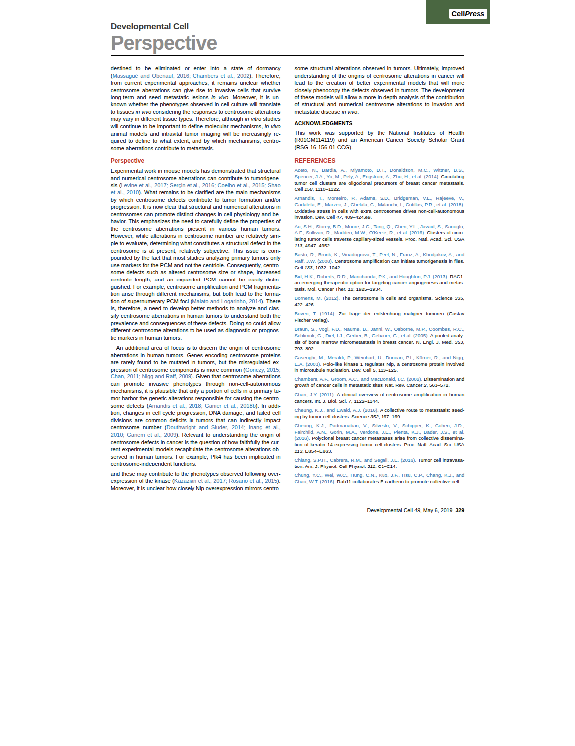Cell Press
Developmental Cell
Perspective
destined to be eliminated or enter into a state of dormancy (Massagué and Obenauf, 2016; Chambers et al., 2002). Therefore, from current experimental approaches, it remains unclear whether centrosome aberrations can give rise to invasive cells that survive long-term and seed metastatic lesions in vivo. Moreover, it is unknown whether the phenotypes observed in cell culture will translate to tissues in vivo considering the responses to centrosome alterations may vary in different tissue types. Therefore, although in vitro studies will continue to be important to define molecular mechanisms, in vivo animal models and intravital tumor imaging will be increasingly required to define to what extent, and by which mechanisms, centrosome aberrations contribute to metastasis.
Perspective
Experimental work in mouse models has demonstrated that structural and numerical centrosome aberrations can contribute to tumorigenesis (Levine et al., 2017; Serçin et al., 2016; Coelho et al., 2015; Shao et al., 2010). What remains to be clarified are the main mechanisms by which centrosome defects contribute to tumor formation and/or progression. It is now clear that structural and numerical alterations in centrosomes can promote distinct changes in cell physiology and behavior. This emphasizes the need to carefully define the properties of the centrosome aberrations present in various human tumors. However, while alterations in centrosome number are relatively simple to evaluate, determining what constitutes a structural defect in the centrosome is at present, relatively subjective. This issue is compounded by the fact that most studies analyzing primary tumors only use markers for the PCM and not the centriole. Consequently, centrosome defects such as altered centrosome size or shape, increased centriole length, and an expanded PCM cannot be easily distinguished. For example, centrosome amplification and PCM fragmentation arise through different mechanisms, but both lead to the formation of supernumerary PCM foci (Maiato and Logarinho, 2014). There is, therefore, a need to develop better methods to analyze and classify centrosome aberrations in human tumors to understand both the prevalence and consequences of these defects. Doing so could allow different centrosome alterations to be used as diagnostic or prognostic markers in human tumors.
An additional area of focus is to discern the origin of centrosome aberrations in human tumors. Genes encoding centrosome proteins are rarely found to be mutated in tumors, but the misregulated expression of centrosome components is more common (Gönczy, 2015; Chan, 2011; Nigg and Raff, 2009). Given that centrosome aberrations can promote invasive phenotypes through non-cell-autonomous mechanisms, it is plausible that only a portion of cells in a primary tumor harbor the genetic alterations responsible for causing the centrosome defects (Arnandis et al., 2018; Ganier et al., 2018b). In addition, changes in cell cycle progression, DNA damage, and failed cell divisions are common deficits in tumors that can indirectly impact centrosome number (Douthwright and Sluder, 2014; Inanç et al., 2010; Ganem et al., 2009). Relevant to understanding the origin of centrosome defects in cancer is the question of how faithfully the current experimental models recapitulate the centrosome alterations observed in human tumors. For example, Plk4 has been implicated in centrosome-independent functions,
and these may contribute to the phenotypes observed following overexpression of the kinase (Kazazian et al., 2017; Rosario et al., 2015). Moreover, it is unclear how closely Nlp overexpression mirrors centrosome structural alterations observed in tumors. Ultimately, improved understanding of the origins of centrosome alterations in cancer will lead to the creation of better experimental models that will more closely phenocopy the defects observed in tumors. The development of these models will allow a more in-depth analysis of the contribution of structural and numerical centrosome alterations to invasion and metastatic disease in vivo.
ACKNOWLEDGMENTS
This work was supported by the National Institutes of Health (R01GM114119) and an American Cancer Society Scholar Grant (RSG-16-156-01-CCG).
REFERENCES
Aceto, N., Bardia, A., Miyamoto, D.T., Donaldson, M.C., Wittner, B.S., Spencer, J.A., Yu, M., Pely, A., Engstrom, A., Zhu, H., et al. (2014). Circulating tumor cell clusters are oligoclonal precursors of breast cancer metastasis. Cell 158, 1110–1122.
Arnandis, T., Monteiro, P., Adams, S.D., Bridgeman, V.L., Rajeeve, V., Gadaleta, E., Marzec, J., Chelala, C., Malanchi, I., Cutillas, P.R., et al. (2018). Oxidative stress in cells with extra centrosomes drives non-cell-autonomous invasion. Dev. Cell 47, 409–424.e9.
Au, S.H., Storey, B.D., Moore, J.C., Tang, Q., Chen, Y.L., Javaid, S., Sarioglu, A.F., Sullivan, R., Madden, M.W., O'Keefe, R., et al. (2016). Clusters of circulating tumor cells traverse capillary-sized vessels. Proc. Natl. Acad. Sci. USA 113, 4947–4952.
Basto, R., Brunk, K., Vinadogrova, T., Peel, N., Franz, A., Khodjakov, A., and Raff, J.W. (2008). Centrosome amplification can initiate tumorigenesis in flies. Cell 133, 1032–1042.
Bid, H.K., Roberts, R.D., Manchanda, P.K., and Houghton, P.J. (2013). RAC1: an emerging therapeutic option for targeting cancer angiogenesis and metastasis. Mol. Cancer Ther. 12, 1925–1934.
Bornens, M. (2012). The centrosome in cells and organisms. Science 335, 422–426.
Boveri, T. (1914). Zur frage der entstenhung maligner tumoren (Gustav Fischer Verlag).
Braun, S., Vogl, F.D., Naume, B., Janni, W., Osborne, M.P., Coombes, R.C., Schlimok, G., Diel, I.J., Gerber, B., Gebauer, G., et al. (2005). A pooled analysis of bone marrow micrometastasis in breast cancer. N. Engl. J. Med. 353, 793–802.
Casenghi, M., Meraldi, P., Weinhart, U., Duncan, P.I., Körner, R., and Nigg, E.A. (2003). Polo-like kinase 1 regulates Nlp, a centrosome protein involved in microtubule nucleation. Dev. Cell 5, 113–125.
Chambers, A.F., Groom, A.C., and MacDonald, I.C. (2002). Dissemination and growth of cancer cells in metastatic sites. Nat. Rev. Cancer 2, 563–572.
Chan, J.Y. (2011). A clinical overview of centrosome amplification in human cancers. Int. J. Biol. Sci. 7, 1122–1144.
Cheung, K.J., and Ewald, A.J. (2016). A collective route to metastasis: seeding by tumor cell clusters. Science 352, 167–169.
Cheung, K.J., Padmanaban, V., Silvestri, V., Schipper, K., Cohen, J.D., Fairchild, A.N., Gorin, M.A., Verdone, J.E., Pienta, K.J., Bader, J.S., et al. (2016). Polyclonal breast cancer metastases arise from collective dissemination of keratin 14-expressing tumor cell clusters. Proc. Natl. Acad. Sci. USA 113, E854–E863.
Chiang, S.P.H., Cabrera, R.M., and Segall, J.E. (2016). Tumor cell intravasation. Am. J. Physiol. Cell Physiol. 311, C1–C14.
Chung, Y.C., Wei, W.C., Hung, C.N., Kuo, J.F., Hsu, C.P., Chang, K.J., and Chao, W.T. (2016). Rab11 collaborates E-cadherin to promote collective cell
Developmental Cell 49, May 6, 2019329